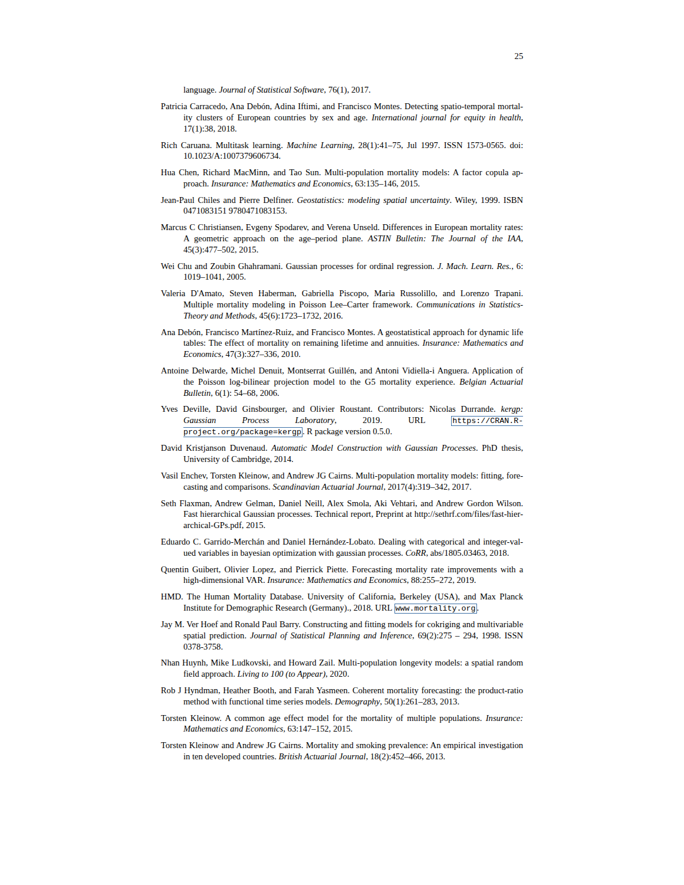25
language. Journal of Statistical Software, 76(1), 2017.
Patricia Carracedo, Ana Debón, Adina Iftimi, and Francisco Montes. Detecting spatio-temporal mortality clusters of European countries by sex and age. International journal for equity in health, 17(1):38, 2018.
Rich Caruana. Multitask learning. Machine Learning, 28(1):41–75, Jul 1997. ISSN 1573-0565. doi: 10.1023/A:1007379606734.
Hua Chen, Richard MacMinn, and Tao Sun. Multi-population mortality models: A factor copula approach. Insurance: Mathematics and Economics, 63:135–146, 2015.
Jean-Paul Chiles and Pierre Delfiner. Geostatistics: modeling spatial uncertainty. Wiley, 1999. ISBN 0471083151 9780471083153.
Marcus C Christiansen, Evgeny Spodarev, and Verena Unseld. Differences in European mortality rates: A geometric approach on the age–period plane. ASTIN Bulletin: The Journal of the IAA, 45(3):477–502, 2015.
Wei Chu and Zoubin Ghahramani. Gaussian processes for ordinal regression. J. Mach. Learn. Res., 6: 1019–1041, 2005.
Valeria D'Amato, Steven Haberman, Gabriella Piscopo, Maria Russolillo, and Lorenzo Trapani. Multiple mortality modeling in Poisson Lee–Carter framework. Communications in Statistics-Theory and Methods, 45(6):1723–1732, 2016.
Ana Debón, Francisco Martínez-Ruiz, and Francisco Montes. A geostatistical approach for dynamic life tables: The effect of mortality on remaining lifetime and annuities. Insurance: Mathematics and Economics, 47(3):327–336, 2010.
Antoine Delwarde, Michel Denuit, Montserrat Guillén, and Antoni Vidiella-i Anguera. Application of the Poisson log-bilinear projection model to the G5 mortality experience. Belgian Actuarial Bulletin, 6(1): 54–68, 2006.
Yves Deville, David Ginsbourger, and Olivier Roustant. Contributors: Nicolas Durrande. kergp: Gaussian Process Laboratory, 2019. URL https://CRAN.R-project.org/package=kergp. R package version 0.5.0.
David Kristjanson Duvenaud. Automatic Model Construction with Gaussian Processes. PhD thesis, University of Cambridge, 2014.
Vasil Enchev, Torsten Kleinow, and Andrew JG Cairns. Multi-population mortality models: fitting, forecasting and comparisons. Scandinavian Actuarial Journal, 2017(4):319–342, 2017.
Seth Flaxman, Andrew Gelman, Daniel Neill, Alex Smola, Aki Vehtari, and Andrew Gordon Wilson. Fast hierarchical Gaussian processes. Technical report, Preprint at http://sethrf.com/files/fast-hierarchical-GPs.pdf, 2015.
Eduardo C. Garrido-Merchán and Daniel Hernández-Lobato. Dealing with categorical and integer-valued variables in bayesian optimization with gaussian processes. CoRR, abs/1805.03463, 2018.
Quentin Guibert, Olivier Lopez, and Pierrick Piette. Forecasting mortality rate improvements with a high-dimensional VAR. Insurance: Mathematics and Economics, 88:255–272, 2019.
HMD. The Human Mortality Database. University of California, Berkeley (USA), and Max Planck Institute for Demographic Research (Germany)., 2018. URL www.mortality.org.
Jay M. Ver Hoef and Ronald Paul Barry. Constructing and fitting models for cokriging and multivariable spatial prediction. Journal of Statistical Planning and Inference, 69(2):275 – 294, 1998. ISSN 0378-3758.
Nhan Huynh, Mike Ludkovski, and Howard Zail. Multi-population longevity models: a spatial random field approach. Living to 100 (to Appear), 2020.
Rob J Hyndman, Heather Booth, and Farah Yasmeen. Coherent mortality forecasting: the product-ratio method with functional time series models. Demography, 50(1):261–283, 2013.
Torsten Kleinow. A common age effect model for the mortality of multiple populations. Insurance: Mathematics and Economics, 63:147–152, 2015.
Torsten Kleinow and Andrew JG Cairns. Mortality and smoking prevalence: An empirical investigation in ten developed countries. British Actuarial Journal, 18(2):452–466, 2013.